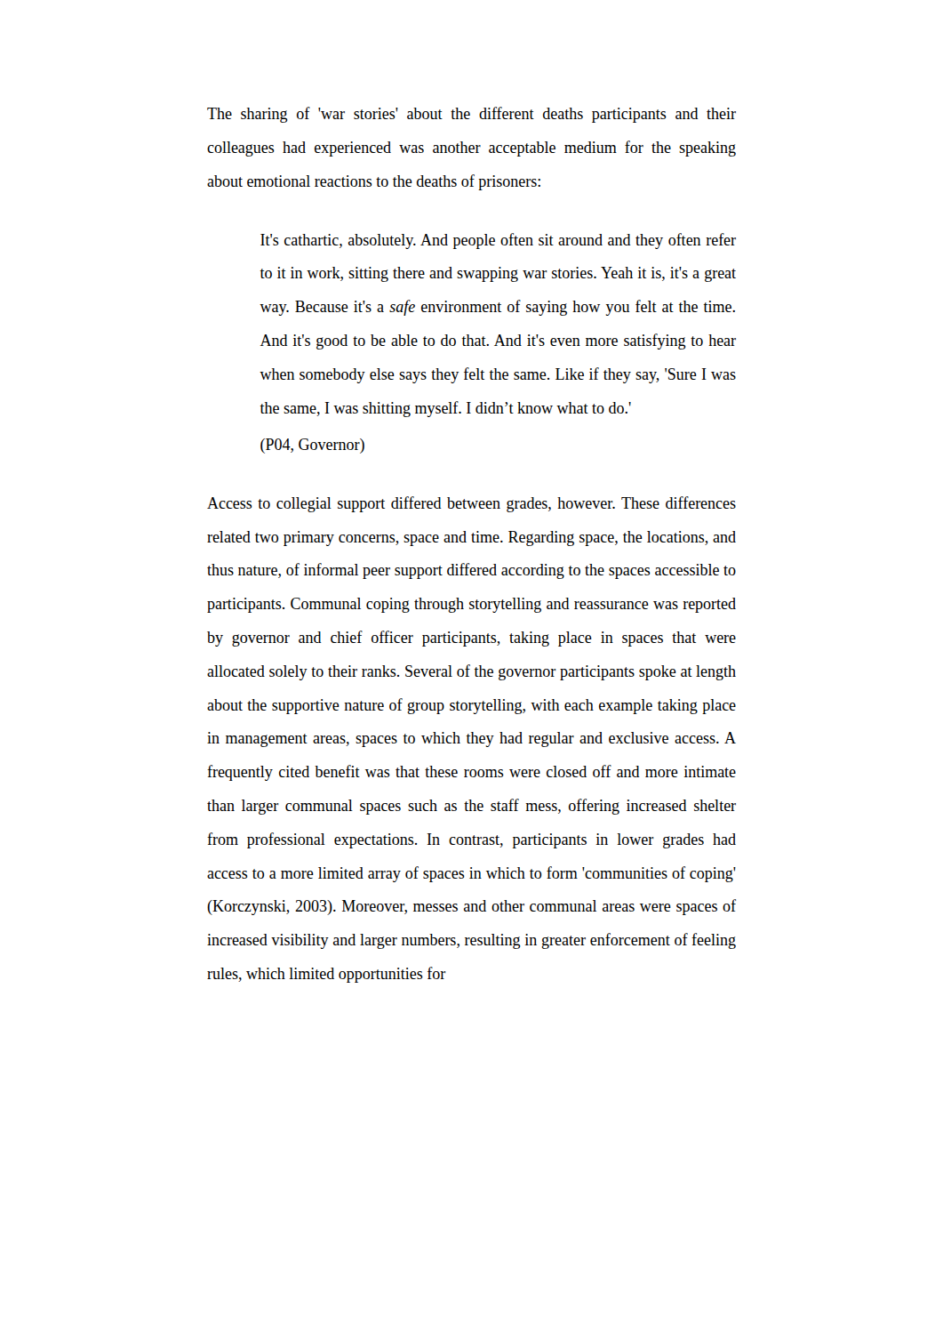The sharing of 'war stories' about the different deaths participants and their colleagues had experienced was another acceptable medium for the speaking about emotional reactions to the deaths of prisoners:
It's cathartic, absolutely. And people often sit around and they often refer to it in work, sitting there and swapping war stories. Yeah it is, it's a great way. Because it's a safe environment of saying how you felt at the time. And it's good to be able to do that. And it's even more satisfying to hear when somebody else says they felt the same. Like if they say, 'Sure I was the same, I was shitting myself. I didn’t know what to do.'
(P04, Governor)
Access to collegial support differed between grades, however. These differences related two primary concerns, space and time. Regarding space, the locations, and thus nature, of informal peer support differed according to the spaces accessible to participants. Communal coping through storytelling and reassurance was reported by governor and chief officer participants, taking place in spaces that were allocated solely to their ranks. Several of the governor participants spoke at length about the supportive nature of group storytelling, with each example taking place in management areas, spaces to which they had regular and exclusive access. A frequently cited benefit was that these rooms were closed off and more intimate than larger communal spaces such as the staff mess, offering increased shelter from professional expectations. In contrast, participants in lower grades had access to a more limited array of spaces in which to form 'communities of coping' (Korczynski, 2003). Moreover, messes and other communal areas were spaces of increased visibility and larger numbers, resulting in greater enforcement of feeling rules, which limited opportunities for